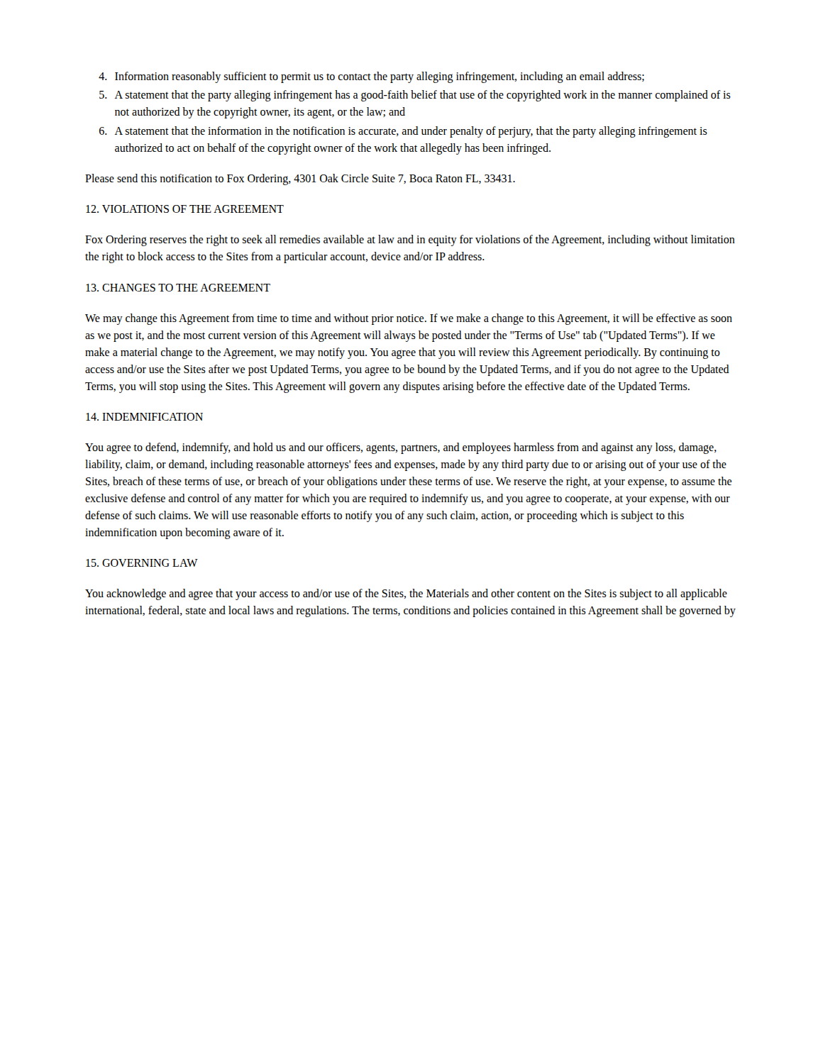Information reasonably sufficient to permit us to contact the party alleging infringement, including an email address;
A statement that the party alleging infringement has a good-faith belief that use of the copyrighted work in the manner complained of is not authorized by the copyright owner, its agent, or the law; and
A statement that the information in the notification is accurate, and under penalty of perjury, that the party alleging infringement is authorized to act on behalf of the copyright owner of the work that allegedly has been infringed.
Please send this notification to Fox Ordering, 4301 Oak Circle Suite 7, Boca Raton FL, 33431.
12. VIOLATIONS OF THE AGREEMENT
Fox Ordering reserves the right to seek all remedies available at law and in equity for violations of the Agreement, including without limitation the right to block access to the Sites from a particular account, device and/or IP address.
13. CHANGES TO THE AGREEMENT
We may change this Agreement from time to time and without prior notice. If we make a change to this Agreement, it will be effective as soon as we post it, and the most current version of this Agreement will always be posted under the "Terms of Use" tab ("Updated Terms"). If we make a material change to the Agreement, we may notify you. You agree that you will review this Agreement periodically. By continuing to access and/or use the Sites after we post Updated Terms, you agree to be bound by the Updated Terms, and if you do not agree to the Updated Terms, you will stop using the Sites. This Agreement will govern any disputes arising before the effective date of the Updated Terms.
14. INDEMNIFICATION
You agree to defend, indemnify, and hold us and our officers, agents, partners, and employees harmless from and against any loss, damage, liability, claim, or demand, including reasonable attorneys' fees and expenses, made by any third party due to or arising out of your use of the Sites, breach of these terms of use, or breach of your obligations under these terms of use. We reserve the right, at your expense, to assume the exclusive defense and control of any matter for which you are required to indemnify us, and you agree to cooperate, at your expense, with our defense of such claims. We will use reasonable efforts to notify you of any such claim, action, or proceeding which is subject to this indemnification upon becoming aware of it.
15. GOVERNING LAW
You acknowledge and agree that your access to and/or use of the Sites, the Materials and other content on the Sites is subject to all applicable international, federal, state and local laws and regulations. The terms, conditions and policies contained in this Agreement shall be governed by